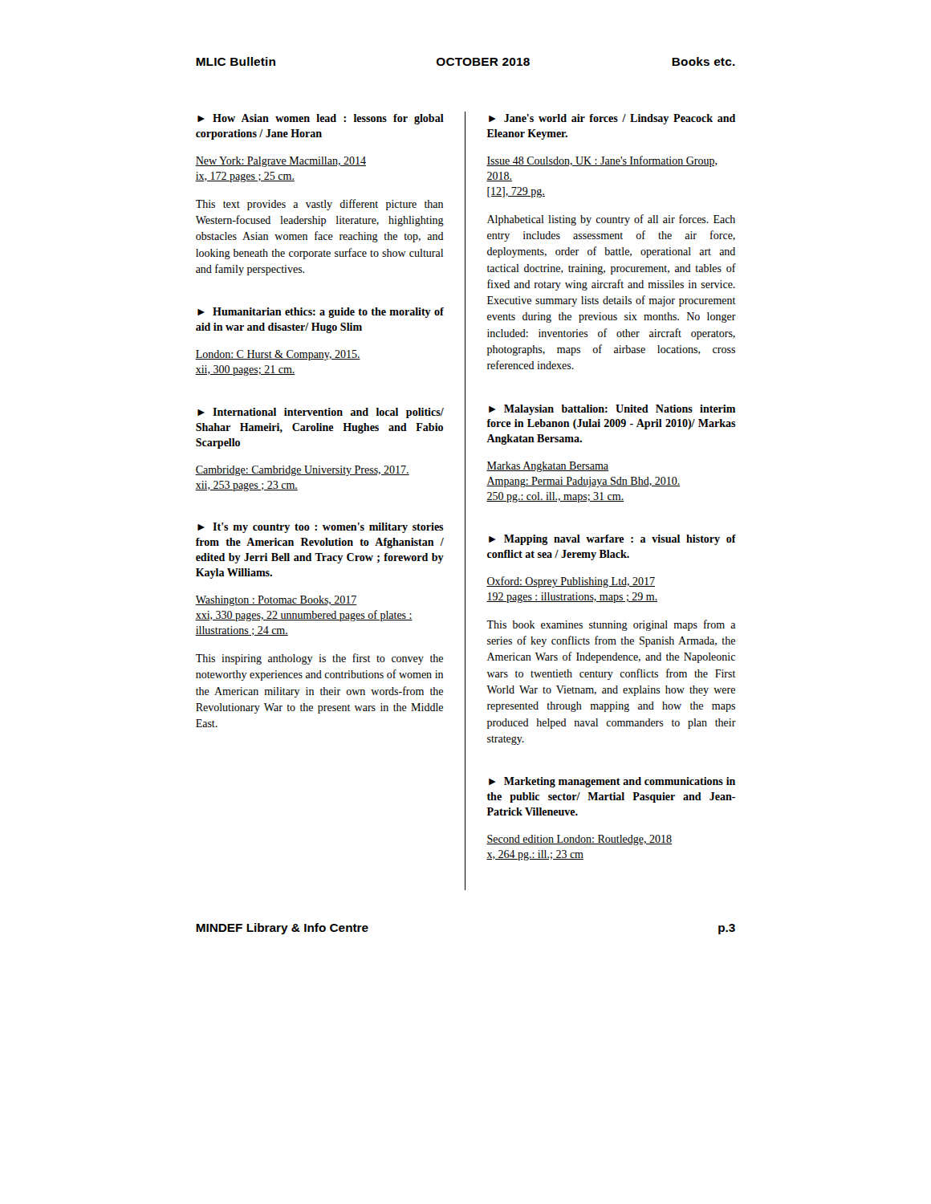MLIC Bulletin
OCTOBER 2018
Books etc.
►How Asian women lead : lessons for global corporations / Jane Horan
New York: Palgrave Macmillan, 2014 ix, 172 pages ; 25 cm.
This text provides a vastly different picture than Western-focused leadership literature, highlighting obstacles Asian women face reaching the top, and looking beneath the corporate surface to show cultural and family perspectives.
►Humanitarian ethics: a guide to the morality of aid in war and disaster/ Hugo Slim
London: C Hurst & Company, 2015. xii, 300 pages; 21 cm.
►International intervention and local politics/ Shahar Hameiri, Caroline Hughes and Fabio Scarpello
Cambridge: Cambridge University Press, 2017. xii, 253 pages ; 23 cm.
►It's my country too : women's military stories from the American Revolution to Afghanistan / edited by Jerri Bell and Tracy Crow ; foreword by Kayla Williams.
Washington : Potomac Books, 2017 xxi, 330 pages, 22 unnumbered pages of plates : illustrations ; 24 cm.
This inspiring anthology is the first to convey the noteworthy experiences and contributions of women in the American military in their own words-from the Revolutionary War to the present wars in the Middle East.
►Jane's world air forces / Lindsay Peacock and Eleanor Keymer.
Issue 48 Coulsdon, UK : Jane's Information Group, 2018. [12], 729 pg.
Alphabetical listing by country of all air forces. Each entry includes assessment of the air force, deployments, order of battle, operational art and tactical doctrine, training, procurement, and tables of fixed and rotary wing aircraft and missiles in service. Executive summary lists details of major procurement events during the previous six months. No longer included: inventories of other aircraft operators, photographs, maps of airbase locations, cross referenced indexes.
►Malaysian battalion: United Nations interim force in Lebanon (Julai 2009 - April 2010)/ Markas Angkatan Bersama.
Markas Angkatan Bersama Ampang: Permai Padujaya Sdn Bhd, 2010. 250 pg.: col. ill., maps; 31 cm.
►Mapping naval warfare : a visual history of conflict at sea / Jeremy Black.
Oxford: Osprey Publishing Ltd, 2017 192 pages : illustrations, maps ; 29 m.
This book examines stunning original maps from a series of key conflicts from the Spanish Armada, the American Wars of Independence, and the Napoleonic wars to twentieth century conflicts from the First World War to Vietnam, and explains how they were represented through mapping and how the maps produced helped naval commanders to plan their strategy.
►Marketing management and communications in the public sector/ Martial Pasquier and Jean-Patrick Villeneuve.
Second edition London: Routledge, 2018 x, 264 pg.: ill.; 23 cm
MINDEF Library & Info Centre
p.3